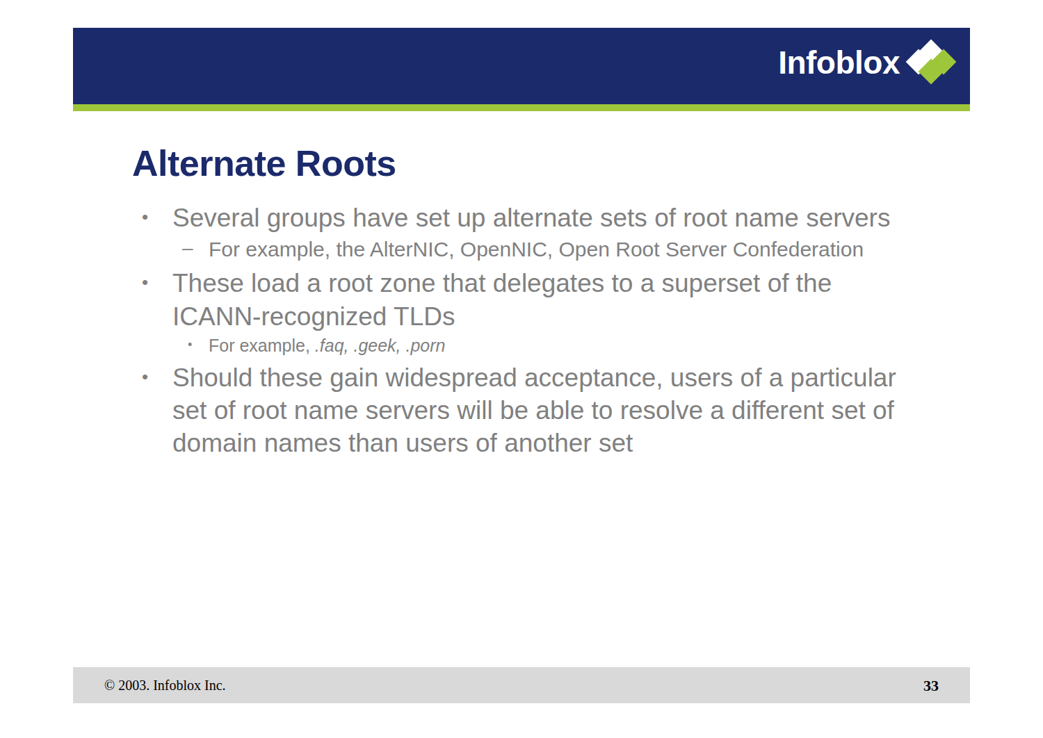Infoblox
Alternate Roots
Several groups have set up alternate sets of root name servers
For example, the AlterNIC, OpenNIC, Open Root Server Confederation
These load a root zone that delegates to a superset of the ICANN-recognized TLDs
For example, .faq, .geek, .porn
Should these gain widespread acceptance, users of a particular set of root name servers will be able to resolve a different set of domain names than users of another set
© 2003. Infoblox Inc.
33